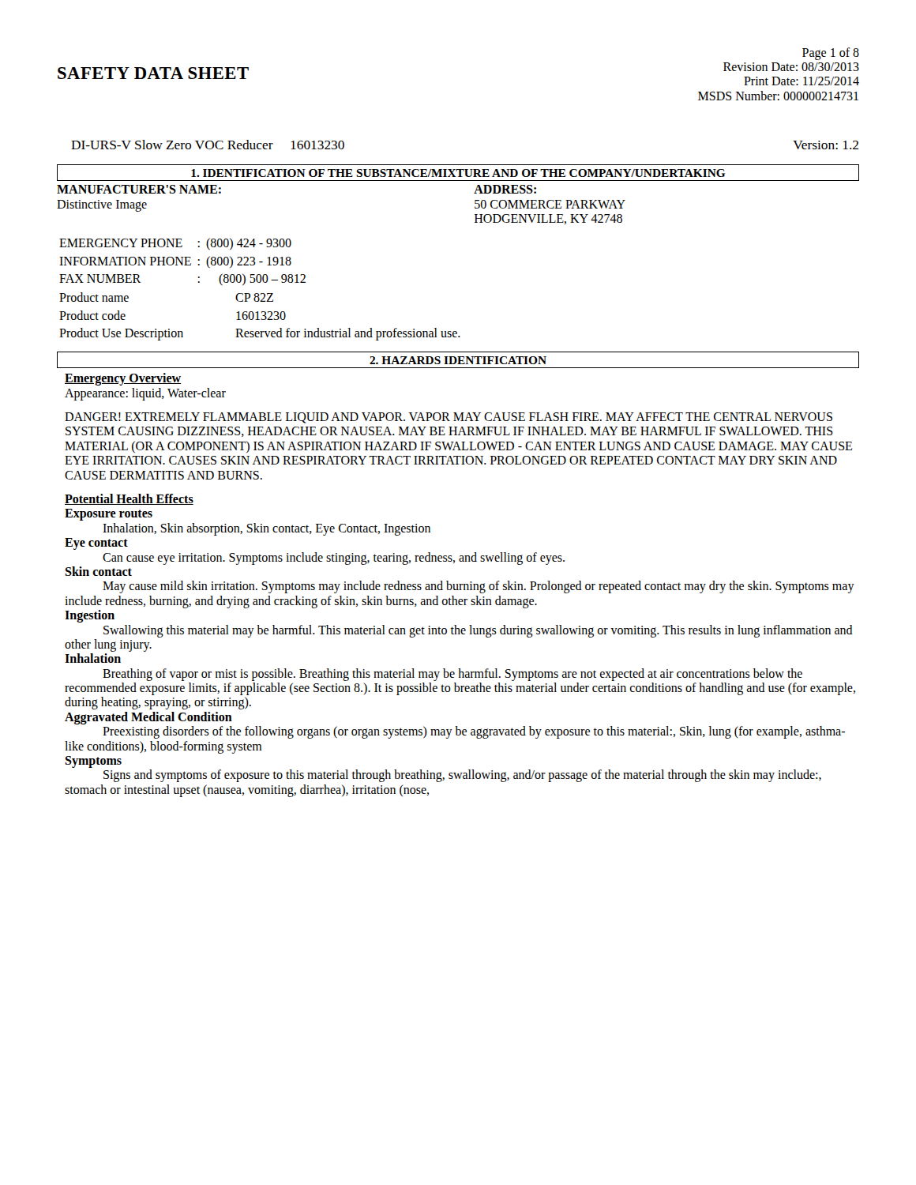SAFETY DATA SHEET
Page 1 of 8
Revision Date: 08/30/2013
Print Date: 11/25/2014
MSDS Number: 000000214731
DI-URS-V Slow Zero VOC Reducer 16013230 Version: 1.2
1. IDENTIFICATION OF THE SUBSTANCE/MIXTURE AND OF THE COMPANY/UNDERTAKING
| MANUFACTURER'S NAME: Distinctive Image | ADDRESS: 50 COMMERCE PARKWAY HODGENVILLE, KY 42748 |
| EMERGENCY PHONE | : | (800) 424 - 9300 |
| INFORMATION PHONE | : | (800) 223 - 1918 |
| FAX NUMBER | : | (800) 500 – 9812 |
| Product name | CP 82Z |
| Product code | 16013230 |
| Product Use Description | Reserved for industrial and professional use. |
2. HAZARDS IDENTIFICATION
Emergency Overview
Appearance: liquid, Water-clear
DANGER! EXTREMELY FLAMMABLE LIQUID AND VAPOR. VAPOR MAY CAUSE FLASH FIRE. MAY AFFECT THE CENTRAL NERVOUS SYSTEM CAUSING DIZZINESS, HEADACHE OR NAUSEA. MAY BE HARMFUL IF INHALED. MAY BE HARMFUL IF SWALLOWED. THIS MATERIAL (OR A COMPONENT) IS AN ASPIRATION HAZARD IF SWALLOWED - CAN ENTER LUNGS AND CAUSE DAMAGE. MAY CAUSE EYE IRRITATION. CAUSES SKIN AND RESPIRATORY TRACT IRRITATION. PROLONGED OR REPEATED CONTACT MAY DRY SKIN AND CAUSE DERMATITIS AND BURNS.
Potential Health Effects
Exposure routes
Inhalation, Skin absorption, Skin contact, Eye Contact, Ingestion
Eye contact
Can cause eye irritation. Symptoms include stinging, tearing, redness, and swelling of eyes.
Skin contact
May cause mild skin irritation. Symptoms may include redness and burning of skin. Prolonged or repeated contact may dry the skin. Symptoms may include redness, burning, and drying and cracking of skin, skin burns, and other skin damage.
Ingestion
Swallowing this material may be harmful. This material can get into the lungs during swallowing or vomiting. This results in lung inflammation and other lung injury.
Inhalation
Breathing of vapor or mist is possible. Breathing this material may be harmful. Symptoms are not expected at air concentrations below the recommended exposure limits, if applicable (see Section 8.). It is possible to breathe this material under certain conditions of handling and use (for example, during heating, spraying, or stirring).
Aggravated Medical Condition
Preexisting disorders of the following organs (or organ systems) may be aggravated by exposure to this material:, Skin, lung (for example, asthma-like conditions), blood-forming system
Symptoms
Signs and symptoms of exposure to this material through breathing, swallowing, and/or passage of the material through the skin may include:, stomach or intestinal upset (nausea, vomiting, diarrhea), irritation (nose,